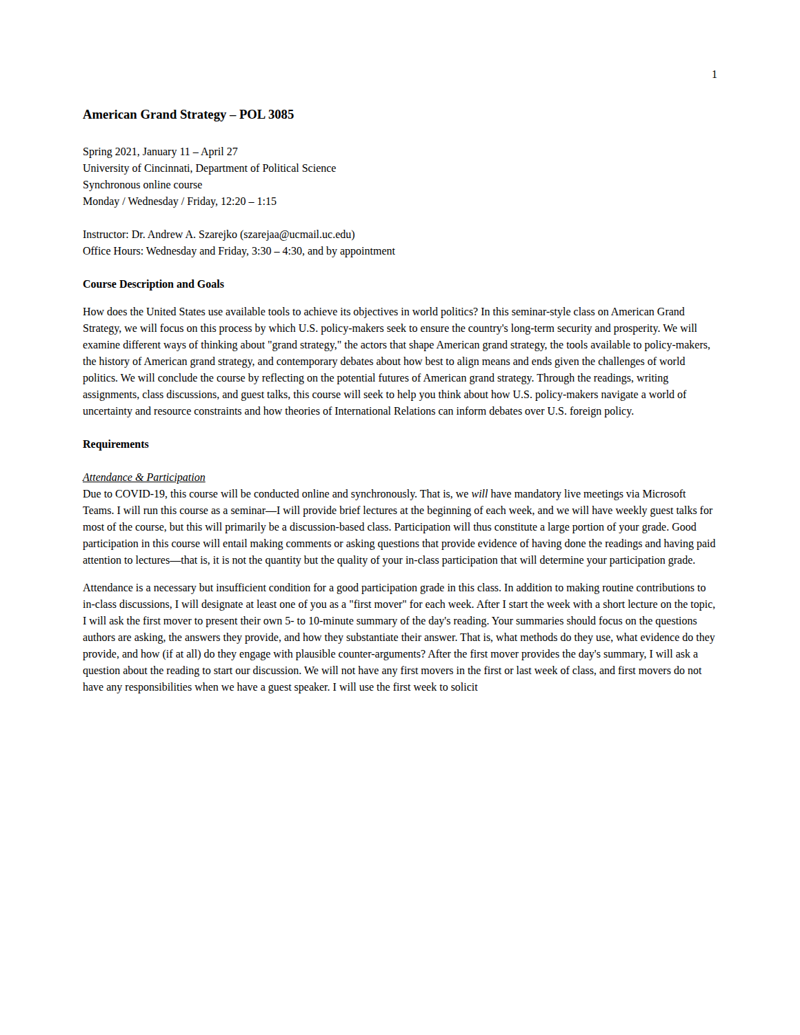1
American Grand Strategy – POL 3085
Spring 2021, January 11 – April 27
University of Cincinnati, Department of Political Science
Synchronous online course
Monday / Wednesday / Friday, 12:20 – 1:15
Instructor: Dr. Andrew A. Szarejko (szarejaa@ucmail.uc.edu)
Office Hours: Wednesday and Friday, 3:30 – 4:30, and by appointment
Course Description and Goals
How does the United States use available tools to achieve its objectives in world politics? In this seminar-style class on American Grand Strategy, we will focus on this process by which U.S. policy-makers seek to ensure the country's long-term security and prosperity. We will examine different ways of thinking about "grand strategy," the actors that shape American grand strategy, the tools available to policy-makers, the history of American grand strategy, and contemporary debates about how best to align means and ends given the challenges of world politics. We will conclude the course by reflecting on the potential futures of American grand strategy. Through the readings, writing assignments, class discussions, and guest talks, this course will seek to help you think about how U.S. policy-makers navigate a world of uncertainty and resource constraints and how theories of International Relations can inform debates over U.S. foreign policy.
Requirements
Attendance & Participation
Due to COVID-19, this course will be conducted online and synchronously. That is, we will have mandatory live meetings via Microsoft Teams. I will run this course as a seminar—I will provide brief lectures at the beginning of each week, and we will have weekly guest talks for most of the course, but this will primarily be a discussion-based class. Participation will thus constitute a large portion of your grade. Good participation in this course will entail making comments or asking questions that provide evidence of having done the readings and having paid attention to lectures—that is, it is not the quantity but the quality of your in-class participation that will determine your participation grade.
Attendance is a necessary but insufficient condition for a good participation grade in this class. In addition to making routine contributions to in-class discussions, I will designate at least one of you as a "first mover" for each week. After I start the week with a short lecture on the topic, I will ask the first mover to present their own 5- to 10-minute summary of the day's reading. Your summaries should focus on the questions authors are asking, the answers they provide, and how they substantiate their answer. That is, what methods do they use, what evidence do they provide, and how (if at all) do they engage with plausible counter-arguments? After the first mover provides the day's summary, I will ask a question about the reading to start our discussion. We will not have any first movers in the first or last week of class, and first movers do not have any responsibilities when we have a guest speaker. I will use the first week to solicit